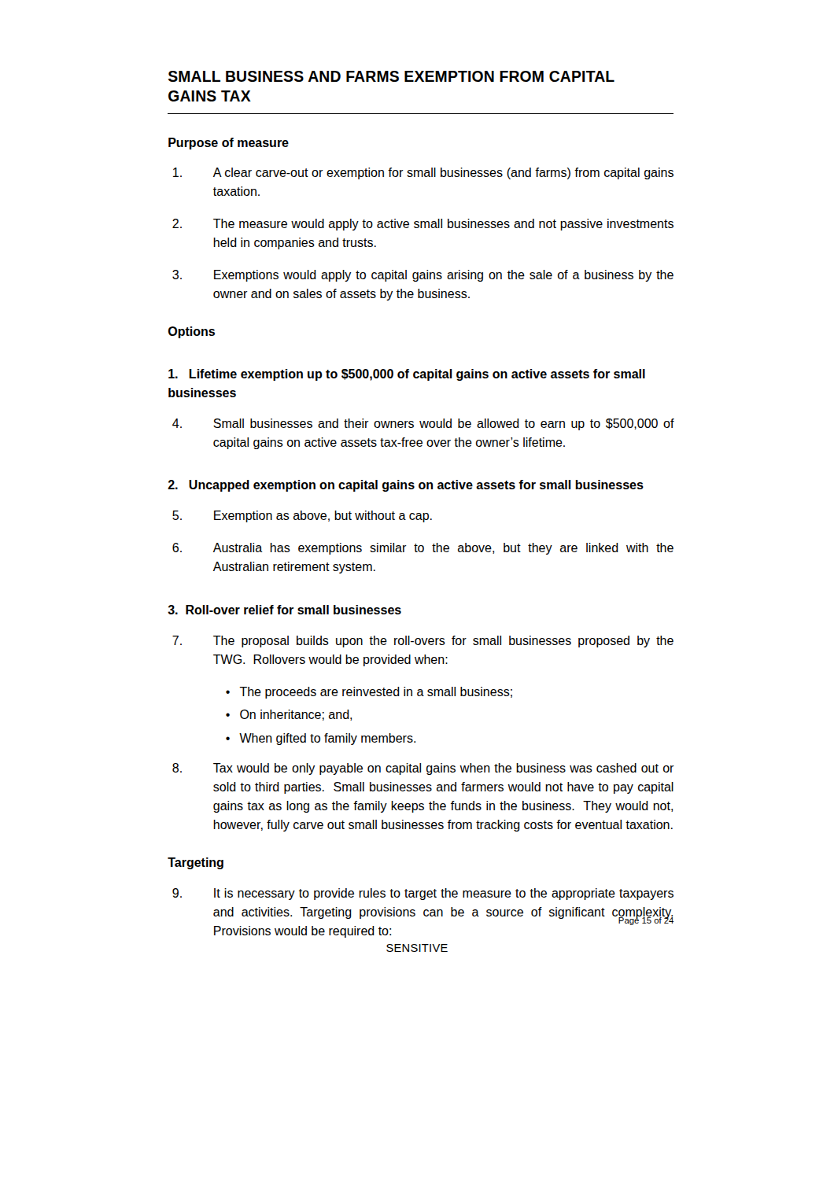SMALL BUSINESS AND FARMS EXEMPTION FROM CAPITAL
GAINS TAX
Purpose of measure
1.
A clear carve-out or exemption for small businesses (and farms) from capital gains taxation.
2.
The measure would apply to active small businesses and not passive investments held in companies and trusts.
3.
Exemptions would apply to capital gains arising on the sale of a business by the owner and on sales of assets by the business.
Options
1. Lifetime exemption up to $500,000 of capital gains on active assets for small businesses
4.
Small businesses and their owners would be allowed to earn up to $500,000 of capital gains on active assets tax-free over the owner’s lifetime.
2. Uncapped exemption on capital gains on active assets for small businesses
5.
Exemption as above, but without a cap.
6.
Australia has exemptions similar to the above, but they are linked with the Australian retirement system.
3. Roll-over relief for small businesses
7.
The proposal builds upon the roll-overs for small businesses proposed by the TWG. Rollovers would be provided when:
The proceeds are reinvested in a small business;
On inheritance; and,
When gifted to family members.
8.
Tax would be only payable on capital gains when the business was cashed out or sold to third parties. Small businesses and farmers would not have to pay capital gains tax as long as the family keeps the funds in the business. They would not, however, fully carve out small businesses from tracking costs for eventual taxation.
Targeting
9.
It is necessary to provide rules to target the measure to the appropriate taxpayers and activities. Targeting provisions can be a source of significant complexity. Provisions would be required to:
Page 15 of 24
SENSITIVE